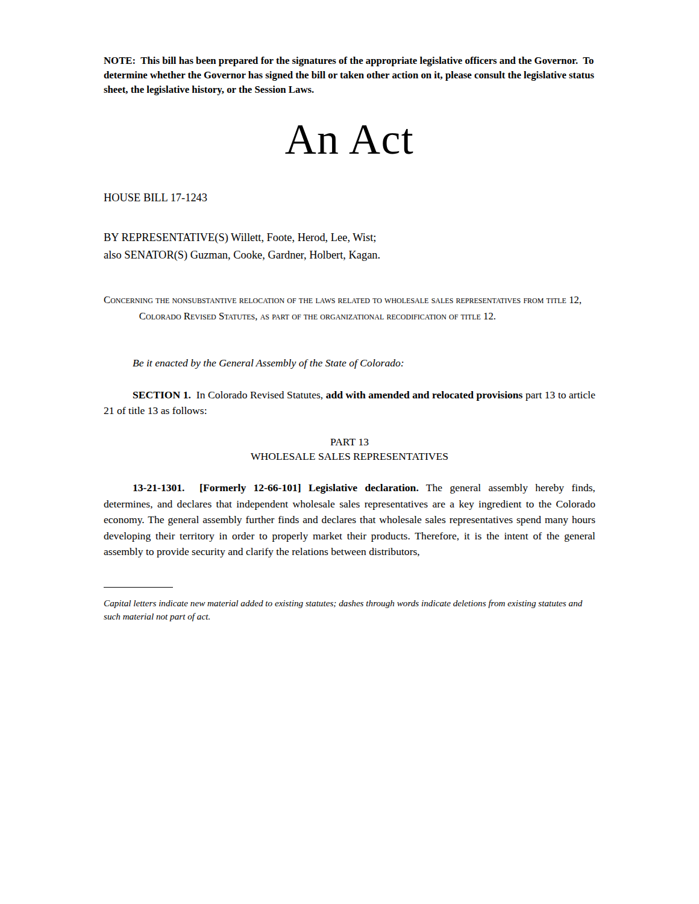NOTE: This bill has been prepared for the signatures of the appropriate legislative officers and the Governor. To determine whether the Governor has signed the bill or taken other action on it, please consult the legislative status sheet, the legislative history, or the Session Laws.
An Act
HOUSE BILL 17-1243
BY REPRESENTATIVE(S) Willett, Foote, Herod, Lee, Wist;
also SENATOR(S) Guzman, Cooke, Gardner, Holbert, Kagan.
Concerning the nonsubstantive relocation of the laws related to wholesale sales representatives from title 12, Colorado Revised Statutes, as part of the organizational recodification of title 12.
Be it enacted by the General Assembly of the State of Colorado:
SECTION 1. In Colorado Revised Statutes, add with amended and relocated provisions part 13 to article 21 of title 13 as follows:
PART 13
WHOLESALE SALES REPRESENTATIVES
13-21-1301. [Formerly 12-66-101] Legislative declaration. The general assembly hereby finds, determines, and declares that independent wholesale sales representatives are a key ingredient to the Colorado economy. The general assembly further finds and declares that wholesale sales representatives spend many hours developing their territory in order to properly market their products. Therefore, it is the intent of the general assembly to provide security and clarify the relations between distributors,
Capital letters indicate new material added to existing statutes; dashes through words indicate deletions from existing statutes and such material not part of act.